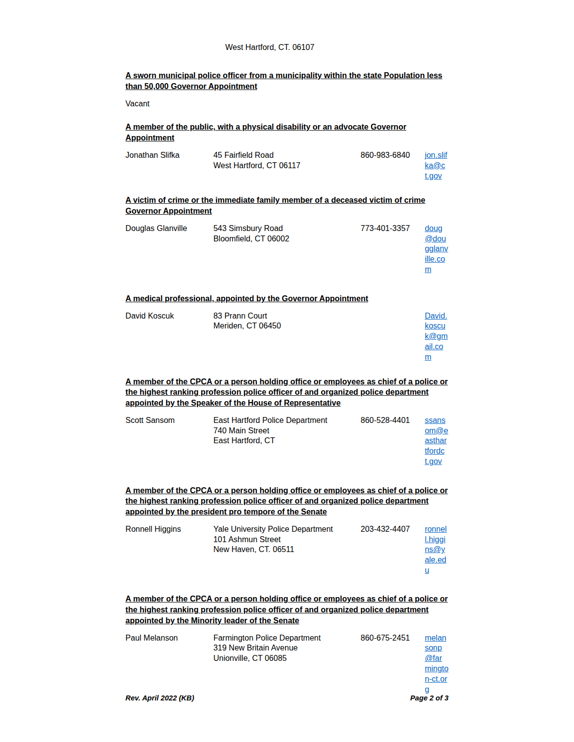West Hartford, CT. 06107
A sworn municipal police officer from a municipality within the state Population less than 50,000 Governor Appointment
Vacant
A member of the public, with a physical disability or an advocate Governor Appointment
| Jonathan Slifka | 45 Fairfield Road West Hartford, CT 06117 | 860-983-6840 | jon.slifka@ct.gov |
A victim of crime or the immediate family member of a deceased victim of crime Governor Appointment
| Douglas Glanville | 543 Simsbury Road Bloomfield, CT 06002 | 773-401-3357 | doug@dougglanville.com |
A medical professional, appointed by the Governor Appointment
| David Koscuk | 83 Prann Court Meriden, CT 06450 | | David.koscuk@gmail.com |
A member of the CPCA or a person holding office or employees as chief of a police or the highest ranking profession police officer of and organized police department appointed by the Speaker of the House of Representative
| Scott Sansom | East Hartford Police Department 740 Main Street East Hartford, CT | 860-528-4401 | ssansom@easthartfordct.gov |
A member of the CPCA or a person holding office or employees as chief of a police or the highest ranking profession police officer of and organized police department appointed by the president pro tempore of the Senate
| Ronnell Higgins | Yale University Police Department 101 Ashmun Street New Haven, CT. 06511 | 203-432-4407 | ronnell.higgins@yale.edu |
A member of the CPCA or a person holding office or employees as chief of a police or the highest ranking profession police officer of and organized police department appointed by the Minority leader of the Senate
| Paul Melanson | Farmington Police Department 319 New Britain Avenue Unionville, CT 06085 | 860-675-2451 | melansonp@farmington-ct.org |
Rev. April 2022 (KB) Page 2 of 3